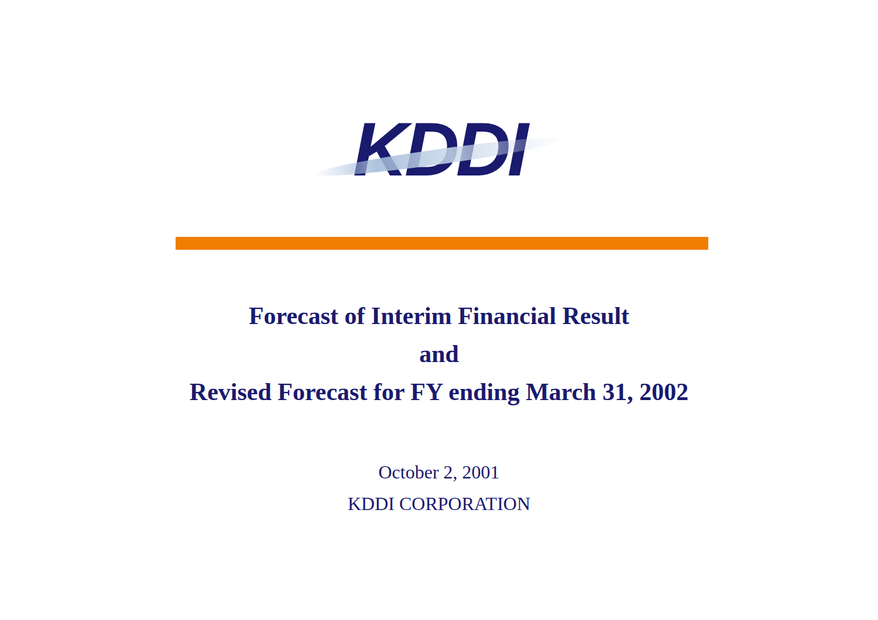KDDI
Forecast of Interim Financial Result
and
Revised Forecast for FY ending March 31, 2002
October 2, 2001
KDDI CORPORATION